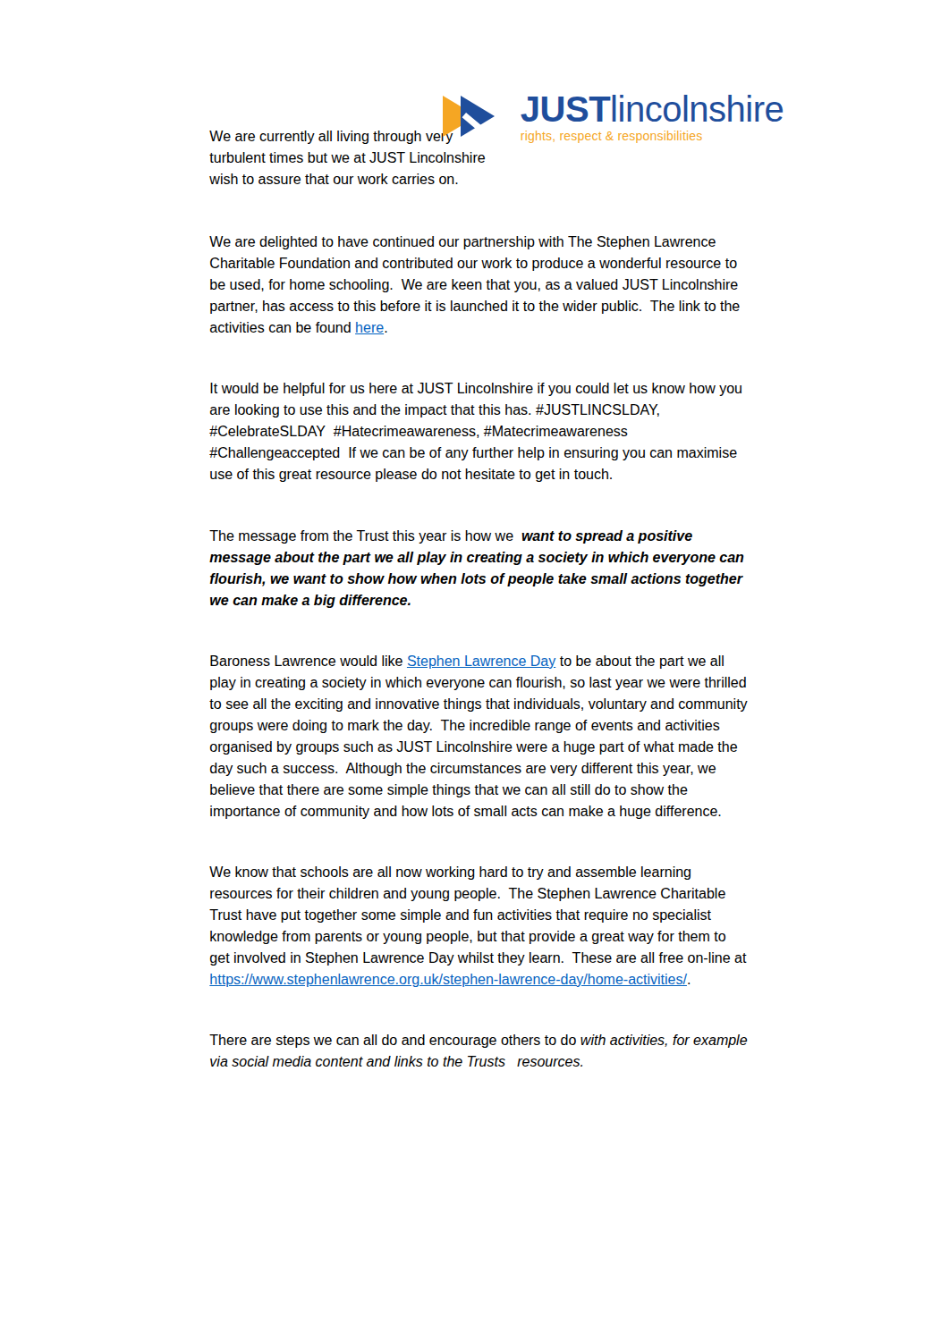JUST lincolnshire
rights, respect & responsibilities
We are currently all living through very turbulent times but we at JUST Lincolnshire wish to assure that our work carries on.
We are delighted to have continued our partnership with The Stephen Lawrence Charitable Foundation and contributed our work to produce a wonderful resource to be used, for home schooling. We are keen that you, as a valued JUST Lincolnshire partner, has access to this before it is launched it to the wider public. The link to the activities can be found here.
It would be helpful for us here at JUST Lincolnshire if you could let us know how you are looking to use this and the impact that this has. #JUSTLINCSLDAY, #CelebrateSLDAY #Hatecrimeawareness, #Matecrimeawareness #Challengeaccepted If we can be of any further help in ensuring you can maximise use of this great resource please do not hesitate to get in touch.
The message from the Trust this year is how we want to spread a positive message about the part we all play in creating a society in which everyone can flourish, we want to show how when lots of people take small actions together we can make a big difference.
Baroness Lawrence would like Stephen Lawrence Day to be about the part we all play in creating a society in which everyone can flourish, so last year we were thrilled to see all the exciting and innovative things that individuals, voluntary and community groups were doing to mark the day. The incredible range of events and activities organised by groups such as JUST Lincolnshire were a huge part of what made the day such a success. Although the circumstances are very different this year, we believe that there are some simple things that we can all still do to show the importance of community and how lots of small acts can make a huge difference.
We know that schools are all now working hard to try and assemble learning resources for their children and young people. The Stephen Lawrence Charitable Trust have put together some simple and fun activities that require no specialist knowledge from parents or young people, but that provide a great way for them to get involved in Stephen Lawrence Day whilst they learn. These are all free on-line at https://www.stephenlawrence.org.uk/stephen-lawrence-day/home-activities/.
There are steps we can all do and encourage others to do with activities, for example via social media content and links to the Trusts resources.